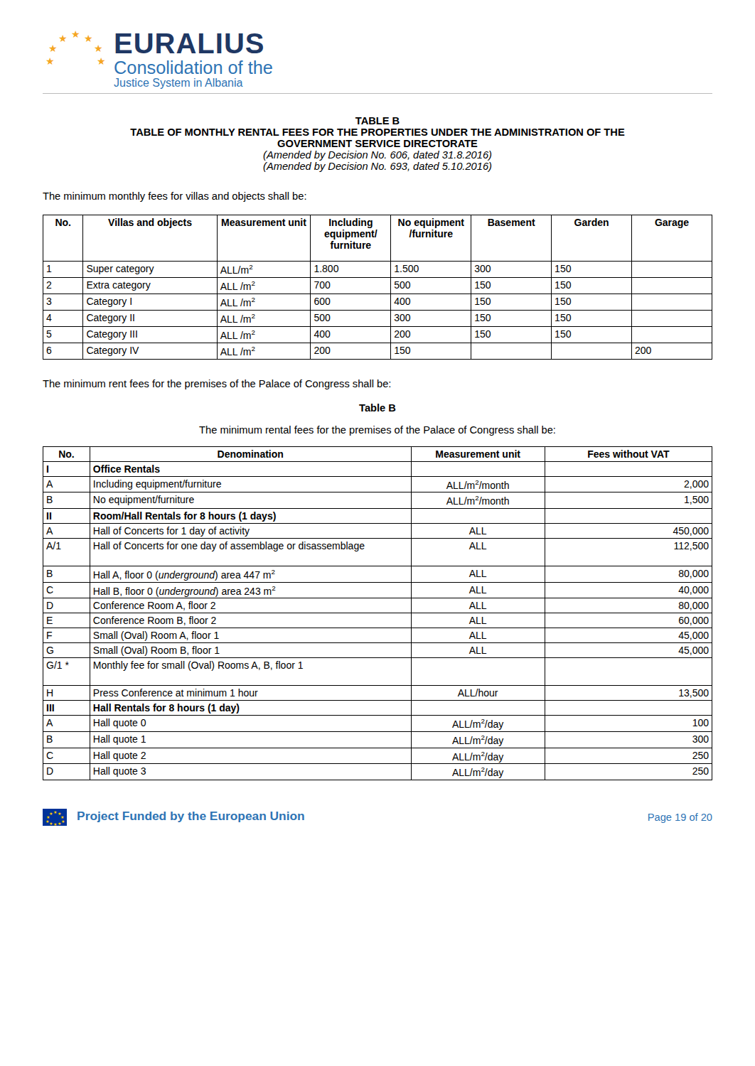★ ★ ★ ★ ★ ★ ★
EURALIUS
Consolidation of the
Justice System in Albania
TABLE B
TABLE OF MONTHLY RENTAL FEES FOR THE PROPERTIES UNDER THE ADMINISTRATION OF THE
GOVERNMENT SERVICE DIRECTORATE
(Amended by Decision No. 606, dated 31.8.2016)
(Amended by Decision No. 693, dated 5.10.2016)
The minimum monthly fees for villas and objects shall be:
| No. | Villas and objects | Measurement unit | Including equipment/ furniture | No equipment /furniture | Basement | Garden | Garage |
| --- | --- | --- | --- | --- | --- | --- | --- |
| 1 | Super category | ALL/m 2 | 1.800 | 1.500 | 300 | 150 | |
| 2 | Extra category | ALL /m 2 | 700 | 500 | 150 | 150 | |
| 3 | Category I | ALL /m 2 | 600 | 400 | 150 | 150 | |
| 4 | Category II | ALL /m 2 | 500 | 300 | 150 | 150 | |
| 5 | Category III | ALL /m 2 | 400 | 200 | 150 | 150 | |
| 6 | Category IV | ALL /m 2 | 200 | 150 | | | 200 |
The minimum rent fees for the premises of the Palace of Congress shall be:
Table B
The minimum rental fees for the premises of the Palace of Congress shall be:
| No. | Denomination | Measurement unit | Fees without VAT |
| --- | --- | --- | --- |
| I | Office Rentals | | |
| A | Including equipment/furniture | ALL/m 2 /month | 2,000 |
| B | No equipment/furniture | ALL/m 2 /month | 1,500 |
| II | Room/Hall Rentals for 8 hours (1 days) | | |
| A | Hall of Concerts for 1 day of activity | ALL | 450,000 |
| A/1 | Hall of Concerts for one day of assemblage or disassemblage | ALL | 112,500 |
| B | Hall A, floor 0 ( underground ) area 447 m 2 | ALL | 80,000 |
| C | Hall B, floor 0 ( underground ) area 243 m 2 | ALL | 40,000 |
| D | Conference Room A, floor 2 | ALL | 80,000 |
| E | Conference Room B, floor 2 | ALL | 60,000 |
| F | Small (Oval) Room A, floor 1 | ALL | 45,000 |
| G | Small (Oval) Room B, floor 1 | ALL | 45,000 |
| G/1 * | Monthly fee for small (Oval) Rooms A, B, floor 1 | | |
| H | Press Conference at minimum 1 hour | ALL/hour | 13,500 |
| III | Hall Rentals for 8 hours (1 day) | | |
| A | Hall quote 0 | ALL/m 2 /day | 100 |
| B | Hall quote 1 | ALL/m 2 /day | 300 |
| C | Hall quote 2 | ALL/m 2 /day | 250 |
| D | Hall quote 3 | ALL/m 2 /day | 250 |
★ ★ ★ ★ ★ ★ ★ ★ ★ ★ Project Funded by the European Union
Page 19 of 20